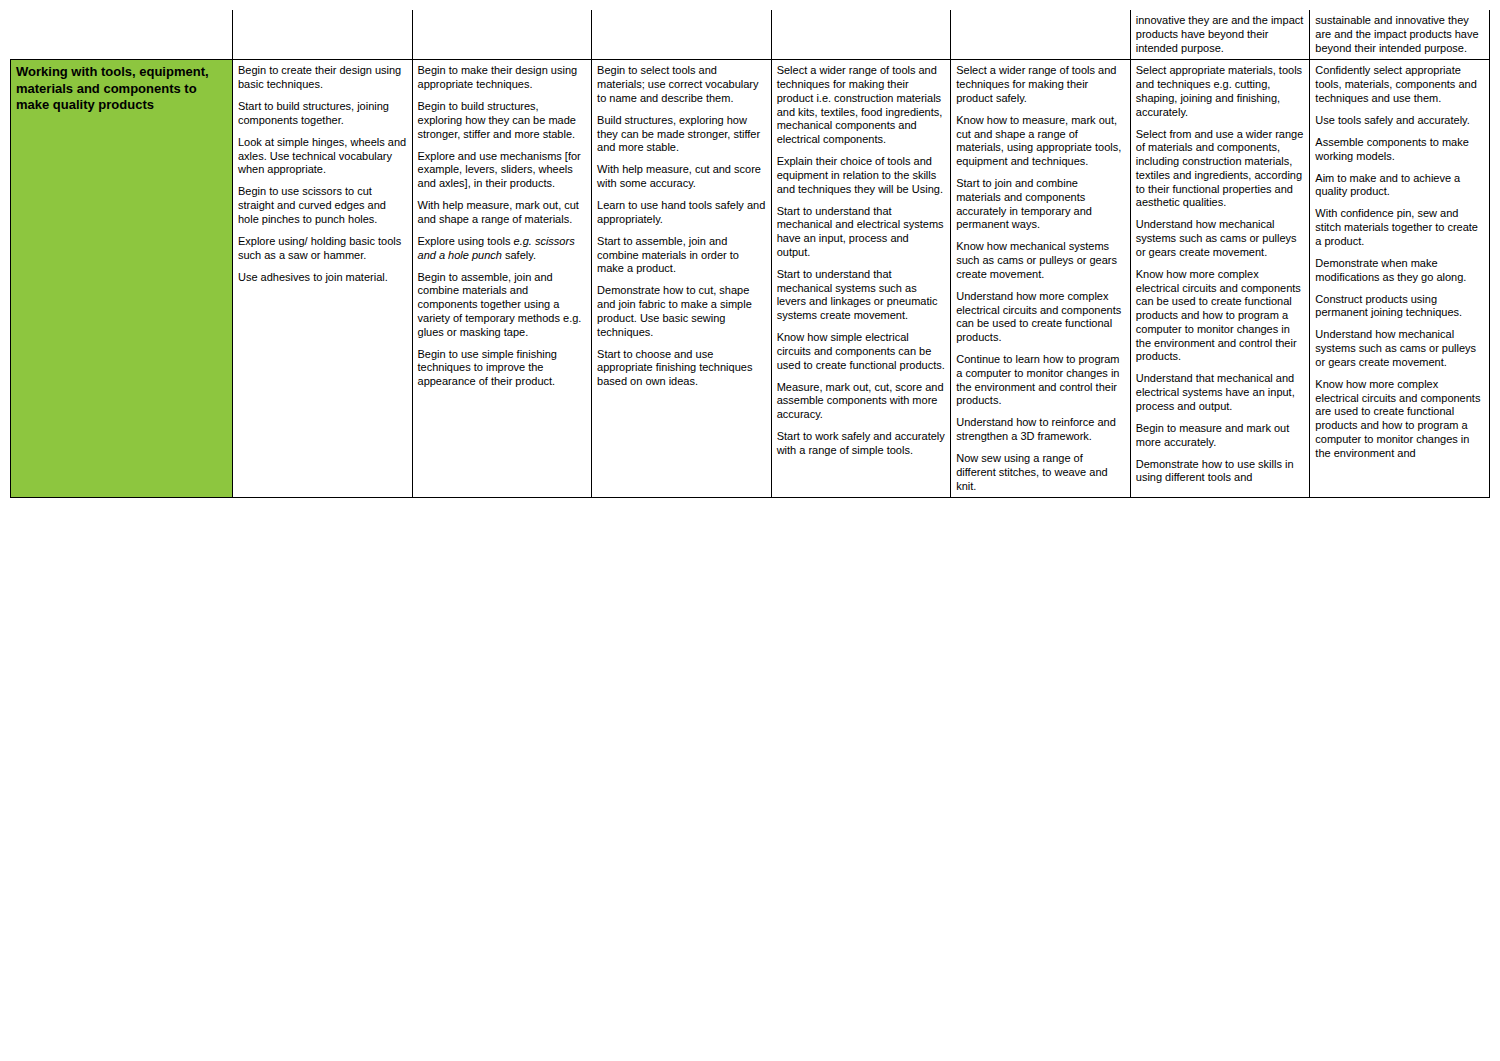| | | | | | | innovative they are and the impact products have beyond their intended purpose. | sustainable and innovative they are and the impact products have beyond their intended purpose. |
| Working with tools, equipment, materials and components to make quality products | Begin to create their design using basic techniques. Start to build structures, joining components together. Look at simple hinges, wheels and axles. Use technical vocabulary when appropriate. Begin to use scissors to cut straight and curved edges and hole pinches to punch holes. Explore using/ holding basic tools such as a saw or hammer. Use adhesives to join material. | Begin to make their design using appropriate techniques. Begin to build structures, exploring how they can be made stronger, stiffer and more stable. Explore and use mechanisms [for example, levers, sliders, wheels and axles], in their products. With help measure, mark out, cut and shape a range of materials. Explore using tools e.g. scissors and a hole punch safely. Begin to assemble, join and combine materials and components together using a variety of temporary methods e.g. glues or masking tape. Begin to use simple finishing techniques to improve the appearance of their product. | Begin to select tools and materials; use correct vocabulary to name and describe them. Build structures, exploring how they can be made stronger, stiffer and more stable. With help measure, cut and score with some accuracy. Learn to use hand tools safely and appropriately. Start to assemble, join and combine materials in order to make a product. Demonstrate how to cut, shape and join fabric to make a simple product. Use basic sewing techniques. Start to choose and use appropriate finishing techniques based on own ideas. | Select a wider range of tools and techniques for making their product i.e. construction materials and kits, textiles, food ingredients, mechanical components and electrical components. Explain their choice of tools and equipment in relation to the skills and techniques they will be Using. Start to understand that mechanical and electrical systems have an input, process and output. Start to understand that mechanical systems such as levers and linkages or pneumatic systems create movement. Know how simple electrical circuits and components can be used to create functional products. Measure, mark out, cut, score and assemble components with more accuracy. Start to work safely and accurately with a range of simple tools. | Select a wider range of tools and techniques for making their product safely. Know how to measure, mark out, cut and shape a range of materials, using appropriate tools, equipment and techniques. Start to join and combine materials and components accurately in temporary and permanent ways. Know how mechanical systems such as cams or pulleys or gears create movement. Understand how more complex electrical circuits and components can be used to create functional products. Continue to learn how to program a computer to monitor changes in the environment and control their products. Understand how to reinforce and strengthen a 3D framework. Now sew using a range of different stitches, to weave and knit. | Select appropriate materials, tools and techniques e.g. cutting, shaping, joining and finishing, accurately. Select from and use a wider range of materials and components, including construction materials, textiles and ingredients, according to their functional properties and aesthetic qualities. Understand how mechanical systems such as cams or pulleys or gears create movement. Know how more complex electrical circuits and components can be used to create functional products and how to program a computer to monitor changes in the environment and control their products. Understand that mechanical and electrical systems have an input, process and output. Begin to measure and mark out more accurately. Demonstrate how to use skills in using different tools and | Confidently select appropriate tools, materials, components and techniques and use them. Use tools safely and accurately. Assemble components to make working models. Aim to make and to achieve a quality product. With confidence pin, sew and stitch materials together to create a product. Demonstrate when make modifications as they go along. Construct products using permanent joining techniques. Understand how mechanical systems such as cams or pulleys or gears create movement. Know how more complex electrical circuits and components are used to create functional products and how to program a computer to monitor changes in the environment and |